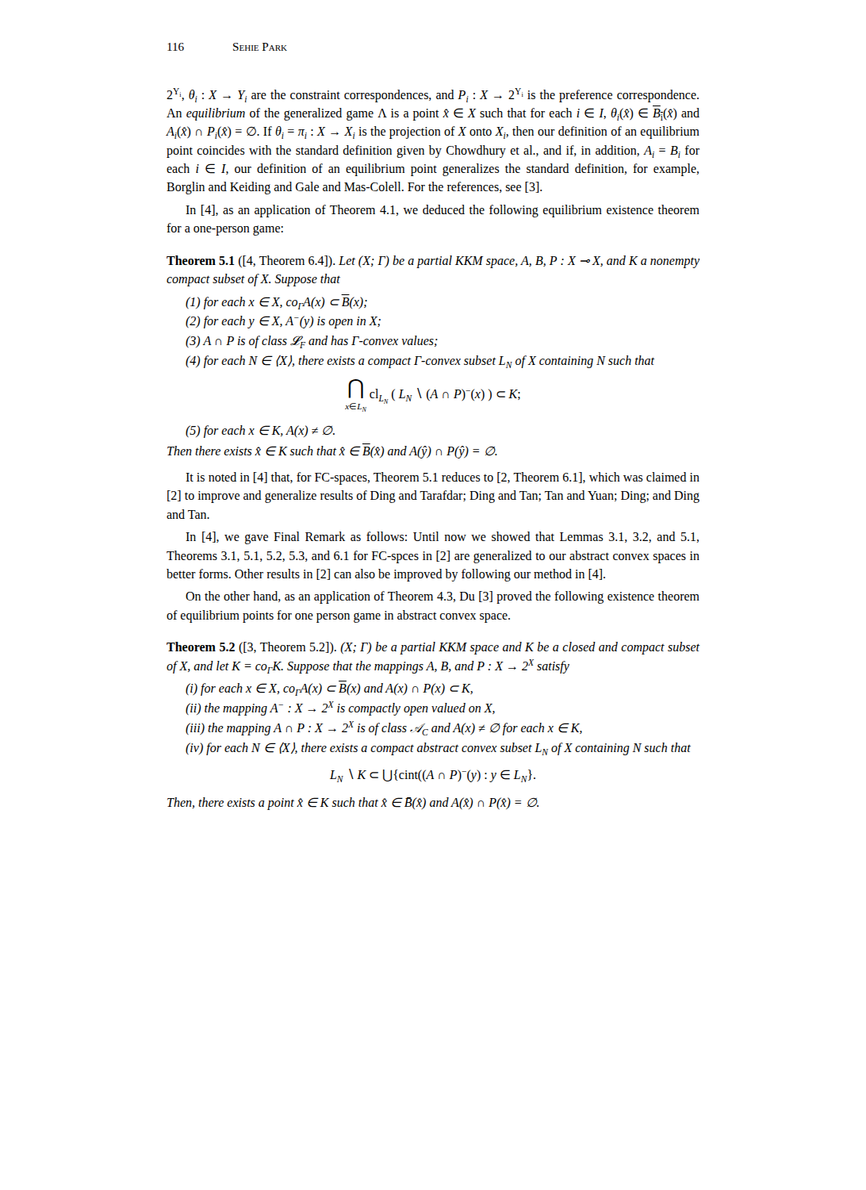116 Sehie Park
2Yi, θi : X → Yi are the constraint correspondences, and Pi : X → 2Yi is the preference correspondence. An equilibrium of the generalized game Λ is a point x̂ ∈ X such that for each i ∈ I, θi(x̂) ∈ Bi(x̂) and Ai(x̂) ∩ Pi(x̂) = ∅. If θi = πi : X → Xi is the projection of X onto Xi, then our definition of an equilibrium point coincides with the standard definition given by Chowdhury et al., and if, in addition, Ai = Bi for each i ∈ I, our definition of an equilibrium point generalizes the standard definition, for example, Borglin and Keiding and Gale and Mas-Colell. For the references, see [3].
In [4], as an application of Theorem 4.1, we deduced the following equilibrium existence theorem for a one-person game:
Theorem 5.1 ([4, Theorem 6.4]). Let (X; Γ) be a partial KKM space, A, B, P : X ⊸ X, and K a nonempty compact subset of X. Suppose that
(1) for each x ∈ X, coΓA(x) ⊂ B(x);
(2) for each y ∈ X, A−(y) is open in X;
(3) A ∩ P is of class 𝓛F and has Γ-convex values;
(4) for each N ∈ ⟨X⟩, there exists a compact Γ-convex subset LN of X containing N such that
⋂x∈LN clLN ( LN ∖ (A ∩ P)−(x) ) ⊂ K;
(5) for each x ∈ K, A(x) ≠ ∅.
Then there exists x̂ ∈ K such that x̂ ∈ B(x̂) and A(ŷ) ∩ P(ŷ) = ∅.
It is noted in [4] that, for FC-spaces, Theorem 5.1 reduces to [2, Theorem 6.1], which was claimed in [2] to improve and generalize results of Ding and Tarafdar; Ding and Tan; Tan and Yuan; Ding; and Ding and Tan.
In [4], we gave Final Remark as follows: Until now we showed that Lemmas 3.1, 3.2, and 5.1, Theorems 3.1, 5.1, 5.2, 5.3, and 6.1 for FC-spces in [2] are generalized to our abstract convex spaces in better forms. Other results in [2] can also be improved by following our method in [4].
On the other hand, as an application of Theorem 4.3, Du [3] proved the following existence theorem of equilibrium points for one person game in abstract convex space.
Theorem 5.2 ([3, Theorem 5.2]). (X; Γ) be a partial KKM space and K be a closed and compact subset of X, and let K = coΓK. Suppose that the mappings A, B, and P : X → 2X satisfy
(i) for each x ∈ X, coΓA(x) ⊂ B(x) and A(x) ∩ P(x) ⊂ K,
(ii) the mapping A− : X → 2X is compactly open valued on X,
(iii) the mapping A ∩ P : X → 2X is of class 𝒜C and A(x) ≠ ∅ for each x ∈ K,
(iv) for each N ∈ ⟨X⟩, there exists a compact abstract convex subset LN of X containing N such that
LN ∖ K ⊂ ⋃{cint((A ∩ P)−(y) : y ∈ LN}.
Then, there exists a point x̂ ∈ K such that x̂ ∈ B̄(x̂) and A(x̂) ∩ P(x̂) = ∅.